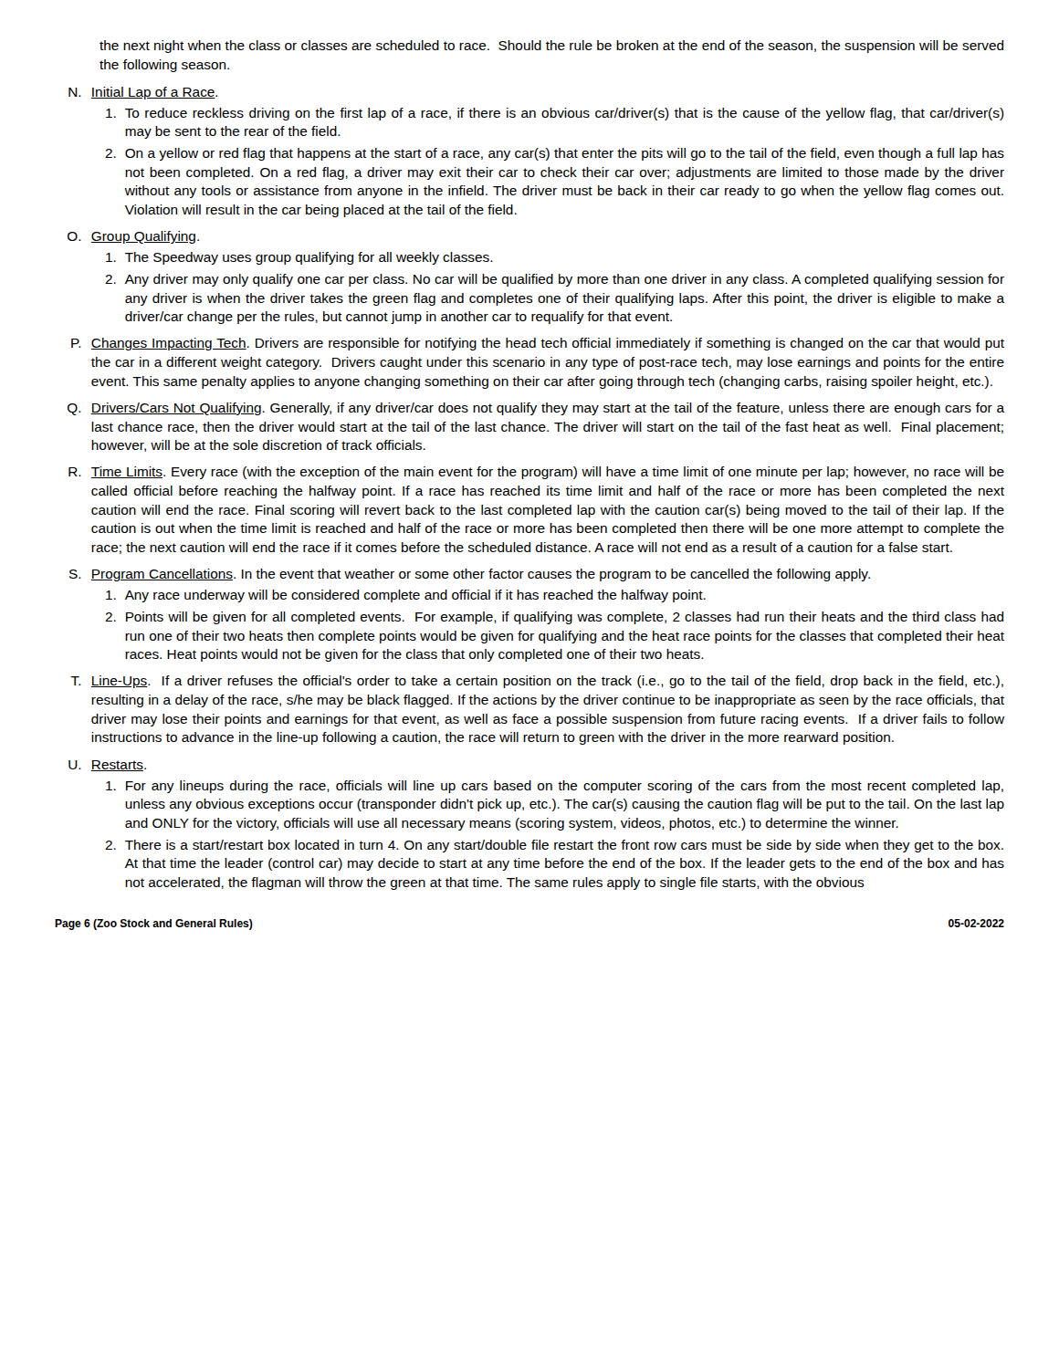the next night when the class or classes are scheduled to race. Should the rule be broken at the end of the season, the suspension will be served the following season.
Initial Lap of a Race.
To reduce reckless driving on the first lap of a race, if there is an obvious car/driver(s) that is the cause of the yellow flag, that car/driver(s) may be sent to the rear of the field.
On a yellow or red flag that happens at the start of a race, any car(s) that enter the pits will go to the tail of the field, even though a full lap has not been completed. On a red flag, a driver may exit their car to check their car over; adjustments are limited to those made by the driver without any tools or assistance from anyone in the infield. The driver must be back in their car ready to go when the yellow flag comes out. Violation will result in the car being placed at the tail of the field.
Group Qualifying.
The Speedway uses group qualifying for all weekly classes.
Any driver may only qualify one car per class. No car will be qualified by more than one driver in any class. A completed qualifying session for any driver is when the driver takes the green flag and completes one of their qualifying laps. After this point, the driver is eligible to make a driver/car change per the rules, but cannot jump in another car to requalify for that event.
Changes Impacting Tech. Drivers are responsible for notifying the head tech official immediately if something is changed on the car that would put the car in a different weight category. Drivers caught under this scenario in any type of post-race tech, may lose earnings and points for the entire event. This same penalty applies to anyone changing something on their car after going through tech (changing carbs, raising spoiler height, etc.).
Drivers/Cars Not Qualifying. Generally, if any driver/car does not qualify they may start at the tail of the feature, unless there are enough cars for a last chance race, then the driver would start at the tail of the last chance. The driver will start on the tail of the fast heat as well. Final placement; however, will be at the sole discretion of track officials.
Time Limits. Every race (with the exception of the main event for the program) will have a time limit of one minute per lap; however, no race will be called official before reaching the halfway point. If a race has reached its time limit and half of the race or more has been completed the next caution will end the race. Final scoring will revert back to the last completed lap with the caution car(s) being moved to the tail of their lap. If the caution is out when the time limit is reached and half of the race or more has been completed then there will be one more attempt to complete the race; the next caution will end the race if it comes before the scheduled distance. A race will not end as a result of a caution for a false start.
Program Cancellations. In the event that weather or some other factor causes the program to be cancelled the following apply.
Any race underway will be considered complete and official if it has reached the halfway point.
Points will be given for all completed events. For example, if qualifying was complete, 2 classes had run their heats and the third class had run one of their two heats then complete points would be given for qualifying and the heat race points for the classes that completed their heat races. Heat points would not be given for the class that only completed one of their two heats.
Line-Ups. If a driver refuses the official's order to take a certain position on the track (i.e., go to the tail of the field, drop back in the field, etc.), resulting in a delay of the race, s/he may be black flagged. If the actions by the driver continue to be inappropriate as seen by the race officials, that driver may lose their points and earnings for that event, as well as face a possible suspension from future racing events. If a driver fails to follow instructions to advance in the line-up following a caution, the race will return to green with the driver in the more rearward position.
Restarts.
For any lineups during the race, officials will line up cars based on the computer scoring of the cars from the most recent completed lap, unless any obvious exceptions occur (transponder didn't pick up, etc.). The car(s) causing the caution flag will be put to the tail. On the last lap and ONLY for the victory, officials will use all necessary means (scoring system, videos, photos, etc.) to determine the winner.
There is a start/restart box located in turn 4. On any start/double file restart the front row cars must be side by side when they get to the box. At that time the leader (control car) may decide to start at any time before the end of the box. If the leader gets to the end of the box and has not accelerated, the flagman will throw the green at that time. The same rules apply to single file starts, with the obvious
Page 6 (Zoo Stock and General Rules) 05-02-2022